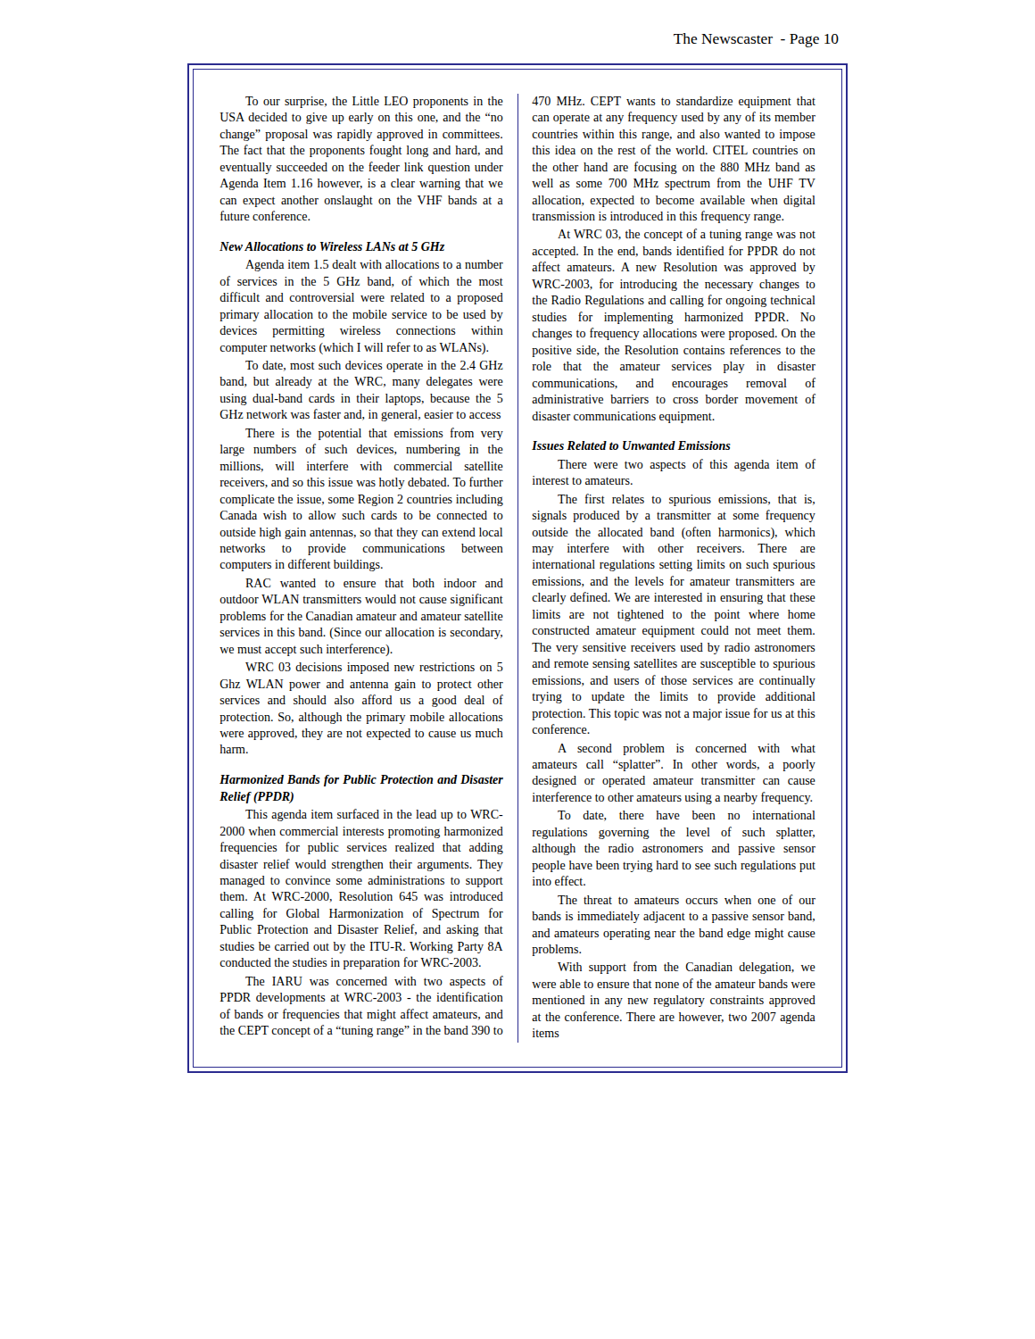The Newscaster - Page 10
To our surprise, the Little LEO proponents in the USA decided to give up early on this one, and the “no change” proposal was rapidly approved in committees. The fact that the proponents fought long and hard, and eventually succeeded on the feeder link question under Agenda Item 1.16 however, is a clear warning that we can expect another onslaught on the VHF bands at a future conference.
New Allocations to Wireless LANs at 5 GHz
Agenda item 1.5 dealt with allocations to a number of services in the 5 GHz band, of which the most difficult and controversial were related to a proposed primary allocation to the mobile service to be used by devices permitting wireless connections within computer networks (which I will refer to as WLANs).
To date, most such devices operate in the 2.4 GHz band, but already at the WRC, many delegates were using dual-band cards in their laptops, because the 5 GHz network was faster and, in general, easier to access
There is the potential that emissions from very large numbers of such devices, numbering in the millions, will interfere with commercial satellite receivers, and so this issue was hotly debated. To further complicate the issue, some Region 2 countries including Canada wish to allow such cards to be connected to outside high gain antennas, so that they can extend local networks to provide communications between computers in different buildings.
RAC wanted to ensure that both indoor and outdoor WLAN transmitters would not cause significant problems for the Canadian amateur and amateur satellite services in this band. (Since our allocation is secondary, we must accept such interference).
WRC 03 decisions imposed new restrictions on 5 Ghz WLAN power and antenna gain to protect other services and should also afford us a good deal of protection. So, although the primary mobile allocations were approved, they are not expected to cause us much harm.
Harmonized Bands for Public Protection and Disaster Relief (PPDR)
This agenda item surfaced in the lead up to WRC-2000 when commercial interests promoting harmonized frequencies for public services realized that adding disaster relief would strengthen their arguments. They managed to convince some administrations to support them. At WRC-2000, Resolution 645 was introduced calling for Global Harmonization of Spectrum for Public Protection and Disaster Relief, and asking that studies be carried out by the ITU-R. Working Party 8A conducted the studies in preparation for WRC-2003.
The IARU was concerned with two aspects of PPDR developments at WRC-2003 - the identification of bands or frequencies that might affect amateurs, and the CEPT concept of a “tuning range” in the band 390 to 470 MHz. CEPT wants to standardize equipment that can operate at any frequency used by any of its member countries within this range, and also wanted to impose this idea on the rest of the world. CITEL countries on the other hand are focusing on the 880 MHz band as well as some 700 MHz spectrum from the UHF TV allocation, expected to become available when digital transmission is introduced in this frequency range.
At WRC 03, the concept of a tuning range was not accepted. In the end, bands identified for PPDR do not affect amateurs. A new Resolution was approved by WRC-2003, for introducing the necessary changes to the Radio Regulations and calling for ongoing technical studies for implementing harmonized PPDR. No changes to frequency allocations were proposed. On the positive side, the Resolution contains references to the role that the amateur services play in disaster communications, and encourages removal of administrative barriers to cross border movement of disaster communications equipment.
Issues Related to Unwanted Emissions
There were two aspects of this agenda item of interest to amateurs.
The first relates to spurious emissions, that is, signals produced by a transmitter at some frequency outside the allocated band (often harmonics), which may interfere with other receivers. There are international regulations setting limits on such spurious emissions, and the levels for amateur transmitters are clearly defined. We are interested in ensuring that these limits are not tightened to the point where home constructed amateur equipment could not meet them. The very sensitive receivers used by radio astronomers and remote sensing satellites are susceptible to spurious emissions, and users of those services are continually trying to update the limits to provide additional protection. This topic was not a major issue for us at this conference.
A second problem is concerned with what amateurs call “splatter”. In other words, a poorly designed or operated amateur transmitter can cause interference to other amateurs using a nearby frequency.
To date, there have been no international regulations governing the level of such splatter, although the radio astronomers and passive sensor people have been trying hard to see such regulations put into effect.
The threat to amateurs occurs when one of our bands is immediately adjacent to a passive sensor band, and amateurs operating near the band edge might cause problems.
With support from the Canadian delegation, we were able to ensure that none of the amateur bands were mentioned in any new regulatory constraints approved at the conference. There are however, two 2007 agenda items